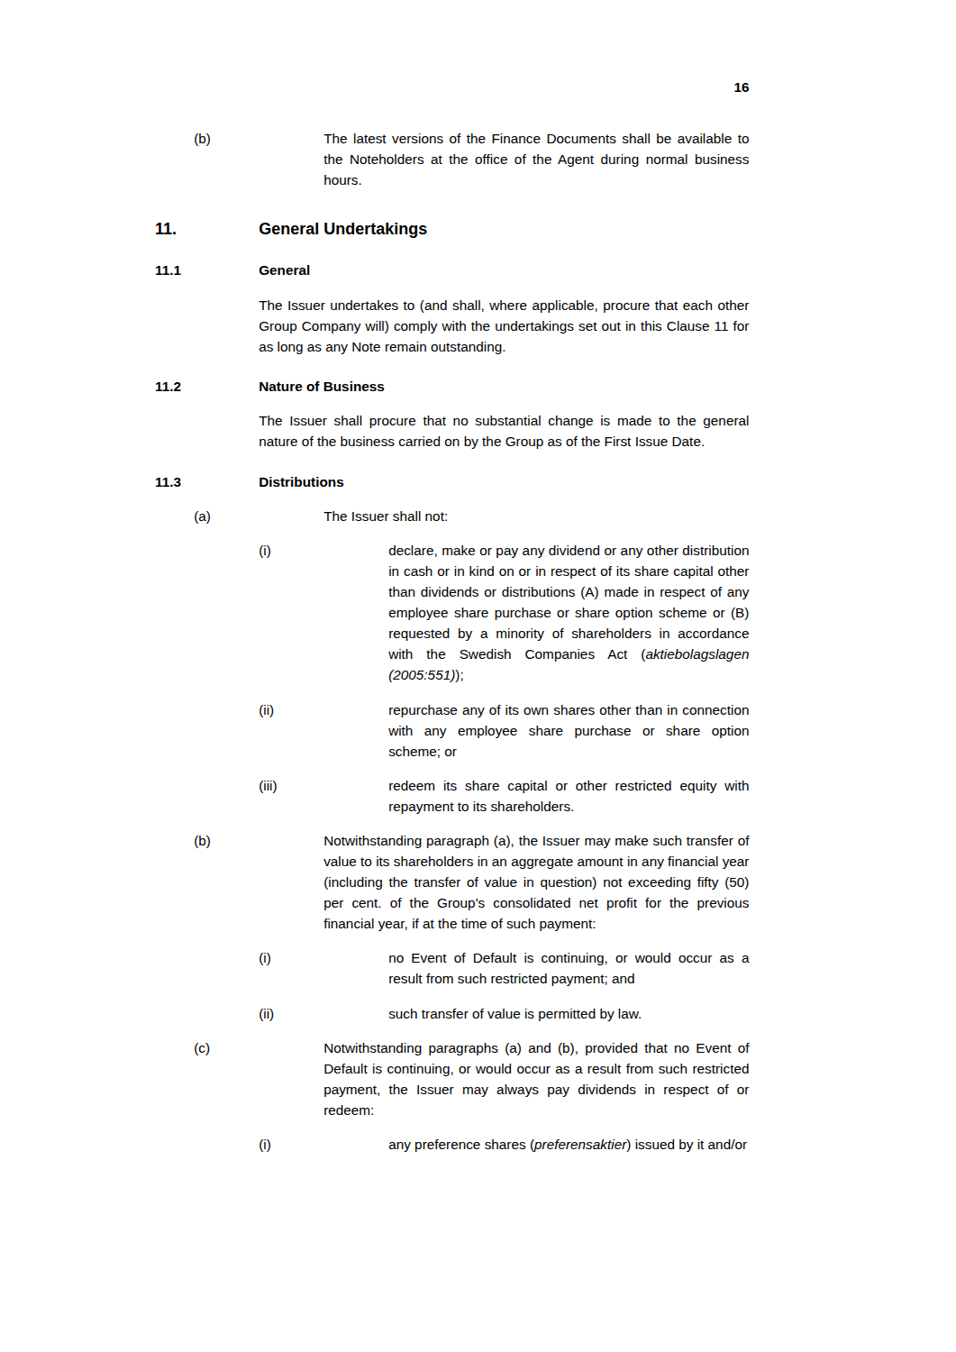16
(b) The latest versions of the Finance Documents shall be available to the Noteholders at the office of the Agent during normal business hours.
11. General Undertakings
11.1 General
The Issuer undertakes to (and shall, where applicable, procure that each other Group Company will) comply with the undertakings set out in this Clause 11 for as long as any Note remain outstanding.
11.2 Nature of Business
The Issuer shall procure that no substantial change is made to the general nature of the business carried on by the Group as of the First Issue Date.
11.3 Distributions
(a) The Issuer shall not:
(i) declare, make or pay any dividend or any other distribution in cash or in kind on or in respect of its share capital other than dividends or distributions (A) made in respect of any employee share purchase or share option scheme or (B) requested by a minority of shareholders in accordance with the Swedish Companies Act (aktiebolagslagen (2005:551));
(ii) repurchase any of its own shares other than in connection with any employee share purchase or share option scheme; or
(iii) redeem its share capital or other restricted equity with repayment to its shareholders.
(b) Notwithstanding paragraph (a), the Issuer may make such transfer of value to its shareholders in an aggregate amount in any financial year (including the transfer of value in question) not exceeding fifty (50) per cent. of the Group's consolidated net profit for the previous financial year, if at the time of such payment:
(i) no Event of Default is continuing, or would occur as a result from such restricted payment; and
(ii) such transfer of value is permitted by law.
(c) Notwithstanding paragraphs (a) and (b), provided that no Event of Default is continuing, or would occur as a result from such restricted payment, the Issuer may always pay dividends in respect of or redeem:
(i) any preference shares (preferensaktier) issued by it and/or